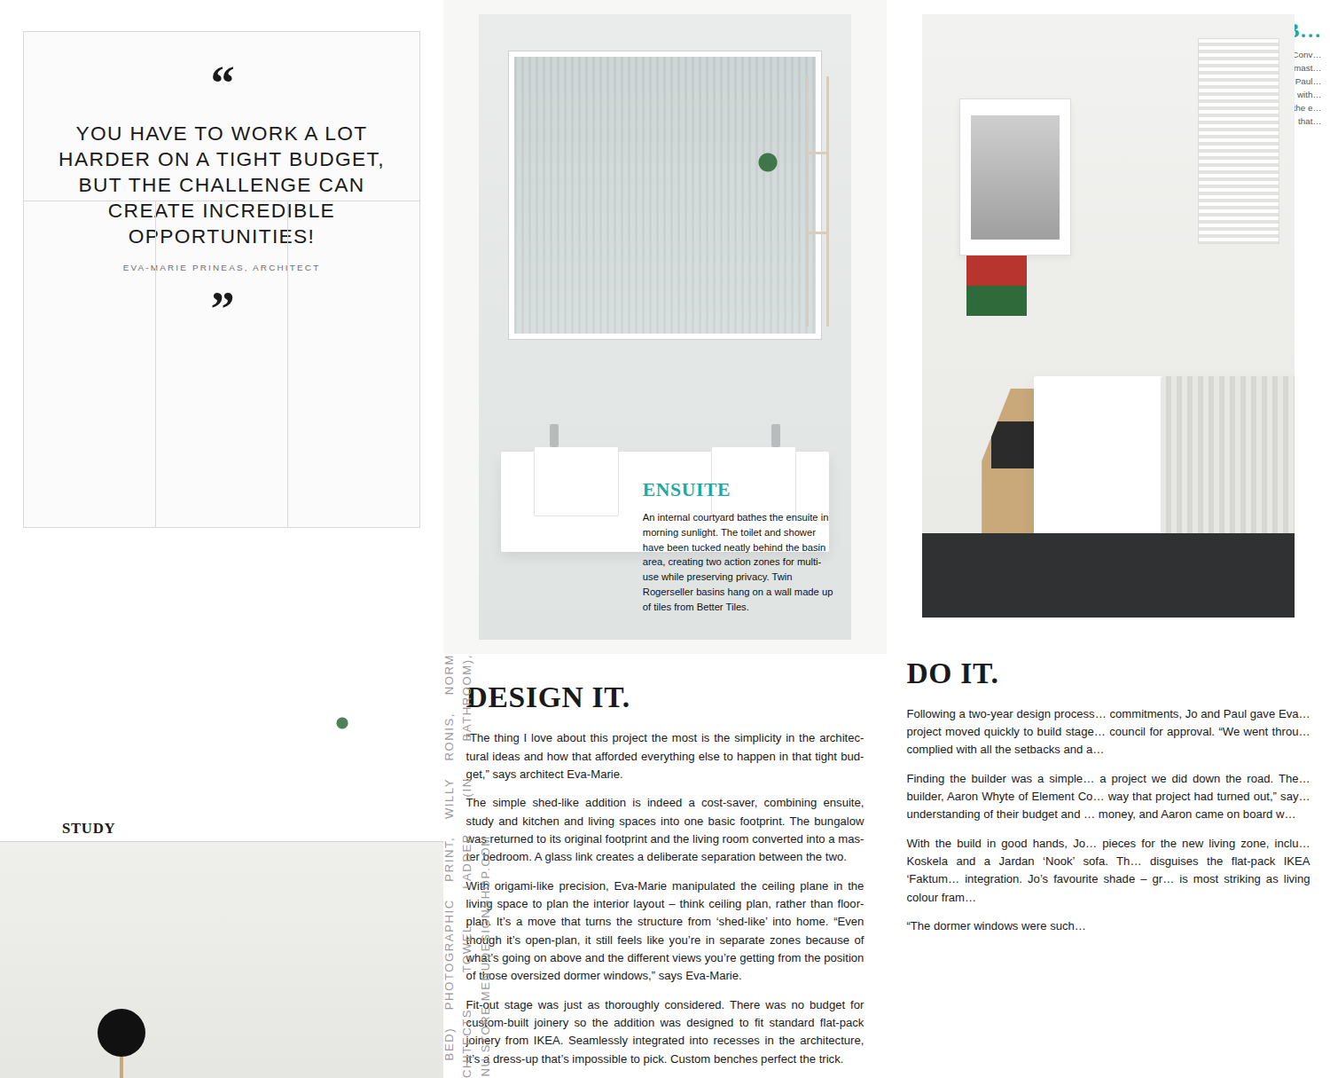“
You have to work a lot harder on a tight budget, but the challenge can create incredible opportunities!
Eva-Marie Prineas, Architect ”
Study
Paul’s new study is positioned as a link between the bungalow and the new addition. A snug spot, it’s visually expanded by windows up high and built-in storage.
Ensuite
An internal courtyard bathes the ensuite in morning sunlight. The toilet and shower have been tucked neatly behind the basin area, creating two action zones for multi-use while preserving privacy. Twin Rogerseller basins hang on a wall made up of tiles from Better Tiles.
DE BED) PHOTOGRAPHIC PRINT, WILLY RONIS, NORM ARCHITECTS TOWEL LADDER (IN BATHROOM), MENU.STORE.MENUDESIGNSHOP.COM
Design It.
“The thing I love about this project the most is the simplicity in the architectural ideas and how that afforded everything else to happen in that tight budget,” says architect Eva-Marie.
The simple shed-like addition is indeed a cost-saver, combining ensuite, study and kitchen and living spaces into one basic footprint. The bungalow was returned to its original footprint and the living room converted into a master bedroom. A glass link creates a deliberate separation between the two.
With origami-like precision, Eva-Marie manipulated the ceiling plane in the living space to plan the interior layout – think ceiling plan, rather than floorplan. It’s a move that turns the structure from ‘shed-like’ into home. “Even though it’s open-plan, it still feels like you’re in separate zones because of what’s going on above and the different views you’re getting from the position of those oversized dormer windows,” says Eva-Marie.
Fit-out stage was just as thoroughly considered. There was no budget for custom-built joinery so the addition was designed to fit standard flat-pack joinery from IKEA. Seamlessly integrated into recesses in the architecture, it’s a dress-up that’s impossible to pick. Custom benches perfect the trick.
B… Conv…
mast…
Paul…
with…
the e…
that…
Do It.
Following a two-year design process… commitments, Jo and Paul gave Eva… project moved quickly to build stage… council for approval. “We went throu… complied with all the setbacks and a…
Finding the builder was a simple… a project we did down the road. The… builder, Aaron Whyte of Element Co… way that project had turned out,” say… understanding of their budget and … money, and Aaron came on board w…
With the build in good hands, Jo… pieces for the new living zone, inclu… Koskela and a Jardan ‘Nook’ sofa. Th… disguises the flat-pack IKEA ‘Faktum… integration. Jo’s favourite shade – gr… is most striking as living colour fram…
“The dormer windows were such…